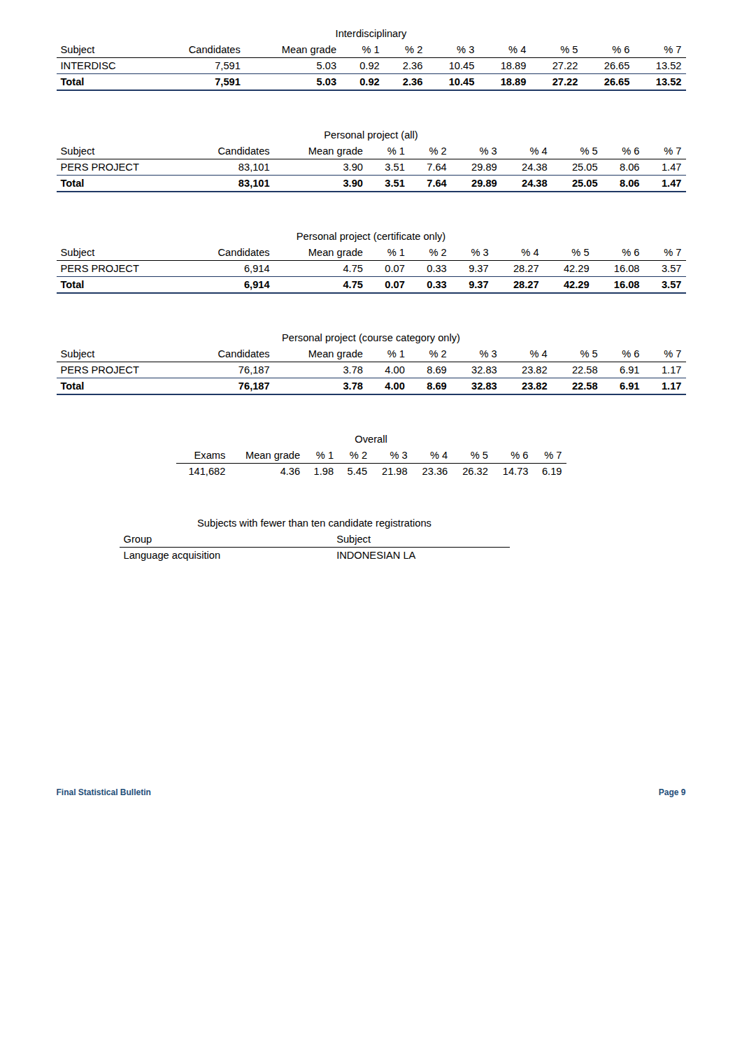Interdisciplinary
| Subject | Candidates | Mean grade | % 1 | % 2 | % 3 | % 4 | % 5 | % 6 | % 7 |
| --- | --- | --- | --- | --- | --- | --- | --- | --- | --- |
| INTERDISC | 7,591 | 5.03 | 0.92 | 2.36 | 10.45 | 18.89 | 27.22 | 26.65 | 13.52 |
| Total | 7,591 | 5.03 | 0.92 | 2.36 | 10.45 | 18.89 | 27.22 | 26.65 | 13.52 |
Personal project (all)
| Subject | Candidates | Mean grade | % 1 | % 2 | % 3 | % 4 | % 5 | % 6 | % 7 |
| --- | --- | --- | --- | --- | --- | --- | --- | --- | --- |
| PERS PROJECT | 83,101 | 3.90 | 3.51 | 7.64 | 29.89 | 24.38 | 25.05 | 8.06 | 1.47 |
| Total | 83,101 | 3.90 | 3.51 | 7.64 | 29.89 | 24.38 | 25.05 | 8.06 | 1.47 |
Personal project (certificate only)
| Subject | Candidates | Mean grade | % 1 | % 2 | % 3 | % 4 | % 5 | % 6 | % 7 |
| --- | --- | --- | --- | --- | --- | --- | --- | --- | --- |
| PERS PROJECT | 6,914 | 4.75 | 0.07 | 0.33 | 9.37 | 28.27 | 42.29 | 16.08 | 3.57 |
| Total | 6,914 | 4.75 | 0.07 | 0.33 | 9.37 | 28.27 | 42.29 | 16.08 | 3.57 |
Personal project (course category only)
| Subject | Candidates | Mean grade | % 1 | % 2 | % 3 | % 4 | % 5 | % 6 | % 7 |
| --- | --- | --- | --- | --- | --- | --- | --- | --- | --- |
| PERS PROJECT | 76,187 | 3.78 | 4.00 | 8.69 | 32.83 | 23.82 | 22.58 | 6.91 | 1.17 |
| Total | 76,187 | 3.78 | 4.00 | 8.69 | 32.83 | 23.82 | 22.58 | 6.91 | 1.17 |
Overall
| Exams | Mean grade | % 1 | % 2 | % 3 | % 4 | % 5 | % 6 | % 7 |
| --- | --- | --- | --- | --- | --- | --- | --- | --- |
| 141,682 | 4.36 | 1.98 | 5.45 | 21.98 | 23.36 | 26.32 | 14.73 | 6.19 |
Subjects with fewer than ten candidate registrations
| Group | Subject |
| --- | --- |
| Language acquisition | INDONESIAN LA |
Final Statistical Bulletin Page 9